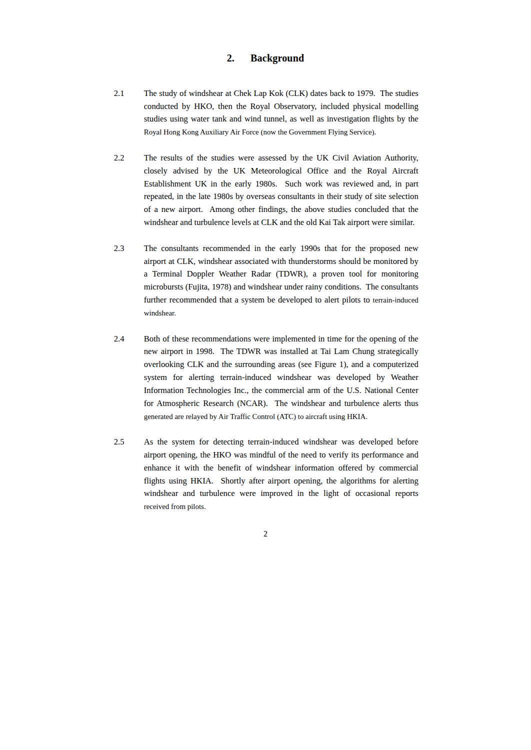2. Background
2.1
The study of windshear at Chek Lap Kok (CLK) dates back to 1979. The studies conducted by HKO, then the Royal Observatory, included physical modelling studies using water tank and wind tunnel, as well as investigation flights by the Royal Hong Kong Auxiliary Air Force (now the Government Flying Service).
2.2
The results of the studies were assessed by the UK Civil Aviation Authority, closely advised by the UK Meteorological Office and the Royal Aircraft Establishment UK in the early 1980s. Such work was reviewed and, in part repeated, in the late 1980s by overseas consultants in their study of site selection of a new airport. Among other findings, the above studies concluded that the windshear and turbulence levels at CLK and the old Kai Tak airport were similar.
2.3
The consultants recommended in the early 1990s that for the proposed new airport at CLK, windshear associated with thunderstorms should be monitored by a Terminal Doppler Weather Radar (TDWR), a proven tool for monitoring microbursts (Fujita, 1978) and windshear under rainy conditions. The consultants further recommended that a system be developed to alert pilots to terrain-induced windshear.
2.4
Both of these recommendations were implemented in time for the opening of the new airport in 1998. The TDWR was installed at Tai Lam Chung strategically overlooking CLK and the surrounding areas (see Figure 1), and a computerized system for alerting terrain-induced windshear was developed by Weather Information Technologies Inc., the commercial arm of the U.S. National Center for Atmospheric Research (NCAR). The windshear and turbulence alerts thus generated are relayed by Air Traffic Control (ATC) to aircraft using HKIA.
2.5
As the system for detecting terrain-induced windshear was developed before airport opening, the HKO was mindful of the need to verify its performance and enhance it with the benefit of windshear information offered by commercial flights using HKIA. Shortly after airport opening, the algorithms for alerting windshear and turbulence were improved in the light of occasional reports received from pilots.
2